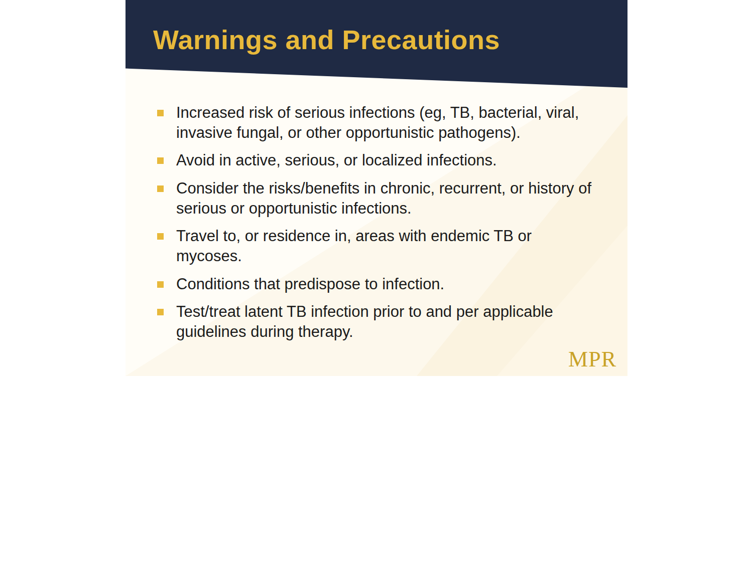Warnings and Precautions
Increased risk of serious infections (eg, TB, bacterial, viral, invasive fungal, or other opportunistic pathogens).
Avoid in active, serious, or localized infections.
Consider the risks/benefits in chronic, recurrent, or history of serious or opportunistic infections.
Travel to, or residence in, areas with endemic TB or mycoses.
Conditions that predispose to infection.
Test/treat latent TB infection prior to and per applicable guidelines during therapy.
MPR